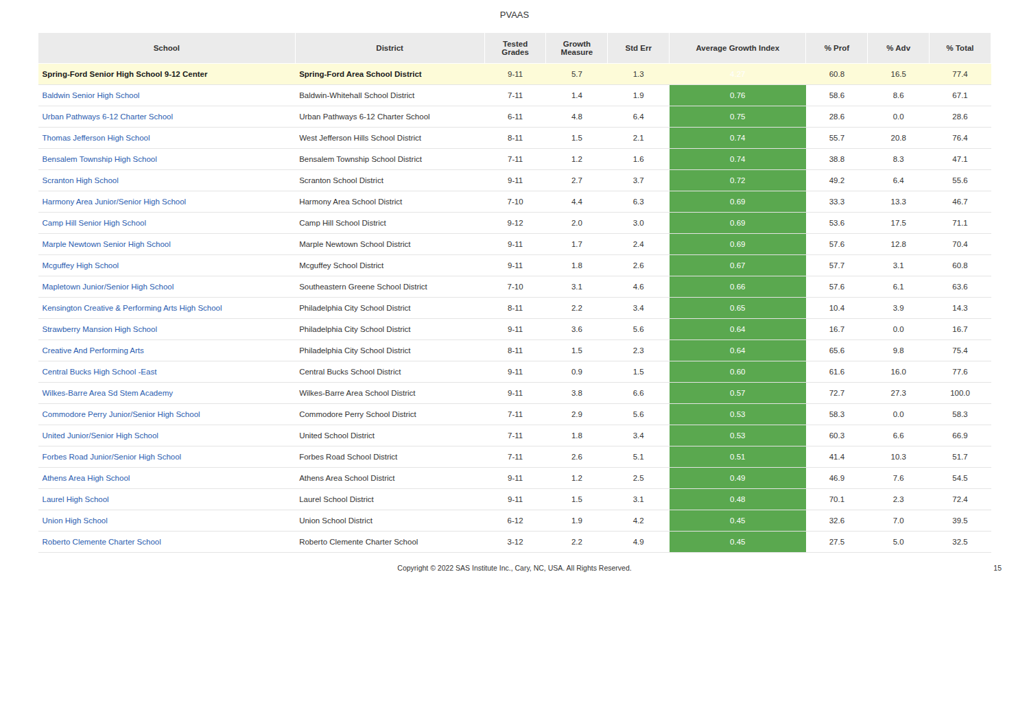PVAAS
| School | District | Tested Grades | Growth Measure | Std Err | Average Growth Index | % Prof | % Adv | % Total |
| --- | --- | --- | --- | --- | --- | --- | --- | --- |
| Spring-Ford Senior High School 9-12 Center | Spring-Ford Area School District | 9-11 | 5.7 | 1.3 | 4.27 | 60.8 | 16.5 | 77.4 |
| Baldwin Senior High School | Baldwin-Whitehall School District | 7-11 | 1.4 | 1.9 | 0.76 | 58.6 | 8.6 | 67.1 |
| Urban Pathways 6-12 Charter School | Urban Pathways 6-12 Charter School | 6-11 | 4.8 | 6.4 | 0.75 | 28.6 | 0.0 | 28.6 |
| Thomas Jefferson High School | West Jefferson Hills School District | 8-11 | 1.5 | 2.1 | 0.74 | 55.7 | 20.8 | 76.4 |
| Bensalem Township High School | Bensalem Township School District | 7-11 | 1.2 | 1.6 | 0.74 | 38.8 | 8.3 | 47.1 |
| Scranton High School | Scranton School District | 9-11 | 2.7 | 3.7 | 0.72 | 49.2 | 6.4 | 55.6 |
| Harmony Area Junior/Senior High School | Harmony Area School District | 7-10 | 4.4 | 6.3 | 0.69 | 33.3 | 13.3 | 46.7 |
| Camp Hill Senior High School | Camp Hill School District | 9-12 | 2.0 | 3.0 | 0.69 | 53.6 | 17.5 | 71.1 |
| Marple Newtown Senior High School | Marple Newtown School District | 9-11 | 1.7 | 2.4 | 0.69 | 57.6 | 12.8 | 70.4 |
| Mcguffey High School | Mcguffey School District | 9-11 | 1.8 | 2.6 | 0.67 | 57.7 | 3.1 | 60.8 |
| Mapletown Junior/Senior High School | Southeastern Greene School District | 7-10 | 3.1 | 4.6 | 0.66 | 57.6 | 6.1 | 63.6 |
| Kensington Creative & Performing Arts High School | Philadelphia City School District | 8-11 | 2.2 | 3.4 | 0.65 | 10.4 | 3.9 | 14.3 |
| Strawberry Mansion High School | Philadelphia City School District | 9-11 | 3.6 | 5.6 | 0.64 | 16.7 | 0.0 | 16.7 |
| Creative And Performing Arts | Philadelphia City School District | 8-11 | 1.5 | 2.3 | 0.64 | 65.6 | 9.8 | 75.4 |
| Central Bucks High School -East | Central Bucks School District | 9-11 | 0.9 | 1.5 | 0.60 | 61.6 | 16.0 | 77.6 |
| Wilkes-Barre Area Sd Stem Academy | Wilkes-Barre Area School District | 9-11 | 3.8 | 6.6 | 0.57 | 72.7 | 27.3 | 100.0 |
| Commodore Perry Junior/Senior High School | Commodore Perry School District | 7-11 | 2.9 | 5.6 | 0.53 | 58.3 | 0.0 | 58.3 |
| United Junior/Senior High School | United School District | 7-11 | 1.8 | 3.4 | 0.53 | 60.3 | 6.6 | 66.9 |
| Forbes Road Junior/Senior High School | Forbes Road School District | 7-11 | 2.6 | 5.1 | 0.51 | 41.4 | 10.3 | 51.7 |
| Athens Area High School | Athens Area School District | 9-11 | 1.2 | 2.5 | 0.49 | 46.9 | 7.6 | 54.5 |
| Laurel High School | Laurel School District | 9-11 | 1.5 | 3.1 | 0.48 | 70.1 | 2.3 | 72.4 |
| Union High School | Union School District | 6-12 | 1.9 | 4.2 | 0.45 | 32.6 | 7.0 | 39.5 |
| Roberto Clemente Charter School | Roberto Clemente Charter School | 3-12 | 2.2 | 4.9 | 0.45 | 27.5 | 5.0 | 32.5 |
Copyright © 2022 SAS Institute Inc., Cary, NC, USA. All Rights Reserved. 15